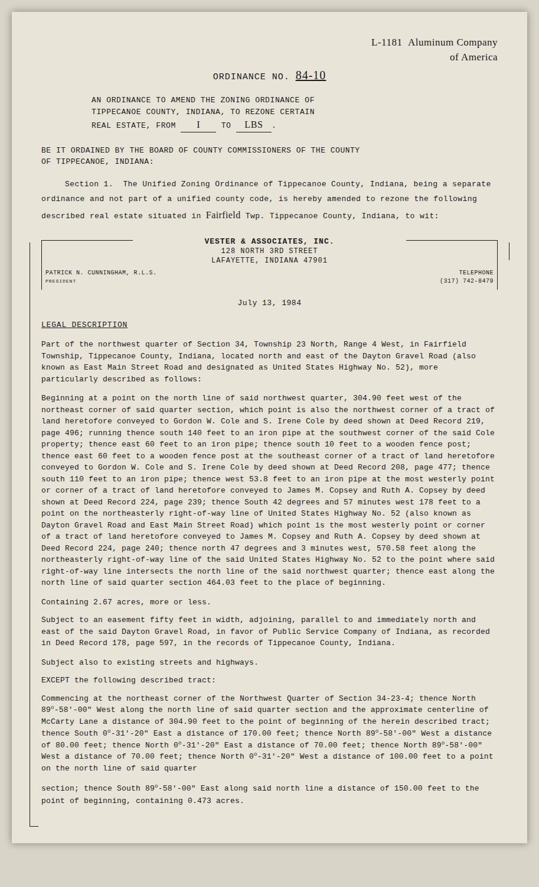L-1181 Aluminum Company
of America
ORDINANCE NO. 84-10
AN ORDINANCE TO AMEND THE ZONING ORDINANCE OF
TIPPECANOE COUNTY, INDIANA, TO REZONE CERTAIN
REAL ESTATE, FROM I TO LBS.
BE IT ORDAINED BY THE BOARD OF COUNTY COMMISSIONERS OF THE COUNTY
OF TIPPECANOE, INDIANA:
Section 1. The Unified Zoning Ordinance of Tippecanoe County, Indiana, being a separate ordinance and not part of a unified county code, is hereby amended to rezone the following described real estate situated in Fairfield Twp. Tippecanoe County, Indiana, to wit:
VESTER & ASSOCIATES, INC.
128 NORTH 3RD STREET
LAFAYETTE, INDIANA 47901
PATRICK N. CUNNINGHAM, R.L.S.
PRESIDENT
TELEPHONE
(317) 742-8479
July 13, 1984
LEGAL DESCRIPTION
Part of the northwest quarter of Section 34, Township 23 North, Range 4 West, in Fairfield Township, Tippecanoe County, Indiana, located north and east of the Dayton Gravel Road (also known as East Main Street Road and designated as United States Highway No. 52), more particularly described as follows:
Beginning at a point on the north line of said northwest quarter, 304.90 feet west of the northeast corner of said quarter section, which point is also the northwest corner of a tract of land heretofore conveyed to Gordon W. Cole and S. Irene Cole by deed shown at Deed Record 219, page 496; running thence south 140 feet to an iron pipe at the southwest corner of the said Cole property; thence east 60 feet to an iron pipe; thence south 10 feet to a wooden fence post; thence east 60 feet to a wooden fence post at the southeast corner of a tract of land heretofore conveyed to Gordon W. Cole and S. Irene Cole by deed shown at Deed Record 208, page 477; thence south 110 feet to an iron pipe; thence west 53.8 feet to an iron pipe at the most westerly point or corner of a tract of land heretofore conveyed to James M. Copsey and Ruth A. Copsey by deed shown at Deed Record 224, page 239; thence South 42 degrees and 57 minutes west 178 feet to a point on the northeasterly right-of-way line of United States Highway No. 52 (also known as Dayton Gravel Road and East Main Street Road) which point is the most westerly point or corner of a tract of land heretofore conveyed to James M. Copsey and Ruth A. Copsey by deed shown at Deed Record 224, page 240; thence north 47 degrees and 3 minutes west, 570.58 feet along the northeasterly right-of-way line of the said United States Highway No. 52 to the point where said right-of-way line intersects the north line of the said northwest quarter; thence east along the north line of said quarter section 464.03 feet to the place of beginning.
Containing 2.67 acres, more or less.
Subject to an easement fifty feet in width, adjoining, parallel to and immediately north and east of the said Dayton Gravel Road, in favor of Public Service Company of Indiana, as recorded in Deed Record 178, page 597, in the records of Tippecanoe County, Indiana.
Subject also to existing streets and highways.
EXCEPT the following described tract:
Commencing at the northeast corner of the Northwest Quarter of Section 34-23-4; thence North 89o-58'-00" West along the north line of said quarter section and the approximate centerline of McCarty Lane a distance of 304.90 feet to the point of beginning of the herein described tract; thence South 0o-31'-20" East a distance of 170.00 feet; thence North 89o-58'-00" West a distance of 80.00 feet; thence North 0o-31'-20" East a distance of 70.00 feet; thence North 89o-58'-00" West a distance of 70.00 feet; thence North 0o-31'-20" West a distance of 100.00 feet to a point on the north line of said quarter
section; thence South 89o-58'-00" East along said north line a distance of 150.00 feet to the point of beginning, containing 0.473 acres.